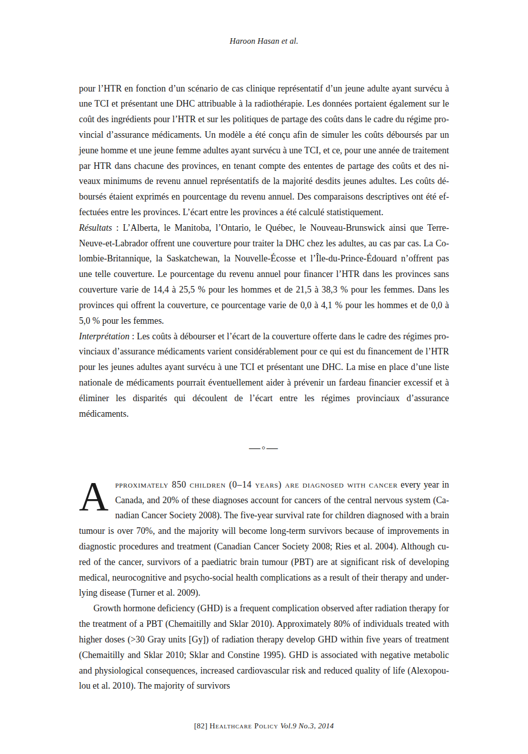Haroon Hasan et al.
pour l’HTR en fonction d’un scénario de cas clinique représentatif d’un jeune adulte ayant survécu à une TCI et présentant une DHC attribuable à la radiothérapie. Les données portaient également sur le coût des ingrédients pour l’HTR et sur les politiques de partage des coûts dans le cadre du régime provincial d’assurance médicaments. Un modèle a été conçu afin de simuler les coûts déboursés par un jeune homme et une jeune femme adultes ayant survécu à une TCI, et ce, pour une année de traitement par HTR dans chacune des provinces, en tenant compte des ententes de partage des coûts et des niveaux minimums de revenu annuel représentatifs de la majorité desdits jeunes adultes. Les coûts déboursés étaient exprimés en pourcentage du revenu annuel. Des comparaisons descriptives ont été effectuées entre les provinces. L’écart entre les provinces a été calculé statistiquement.
Résultats : L’Alberta, le Manitoba, l’Ontario, le Québec, le Nouveau-Brunswick ainsi que Terre-Neuve-et-Labrador offrent une couverture pour traiter la DHC chez les adultes, au cas par cas. La Colombie-Britannique, la Saskatchewan, la Nouvelle-Écosse et l’Île-du-Prince-Édouard n’offrent pas une telle couverture. Le pourcentage du revenu annuel pour financer l’HTR dans les provinces sans couverture varie de 14,4 à 25,5 % pour les hommes et de 21,5 à 38,3 % pour les femmes. Dans les provinces qui offrent la couverture, ce pourcentage varie de 0,0 à 4,1 % pour les hommes et de 0,0 à 5,0 % pour les femmes.
Interprétation : Les coûts à débourser et l’écart de la couverture offerte dans le cadre des régimes provinciaux d’assurance médicaments varient considérablement pour ce qui est du financement de l’HTR pour les jeunes adultes ayant survécu à une TCI et présentant une DHC. La mise en place d’une liste nationale de médicaments pourrait éventuellement aider à prévenir un fardeau financier excessif et à éliminer les disparités qui découlent de l’écart entre les régimes provinciaux d’assurance médicaments.
—◦—
Approximately 850 children (0–14 years) are diagnosed with cancer every year in Canada, and 20% of these diagnoses account for cancers of the central nervous system (Canadian Cancer Society 2008). The five-year survival rate for children diagnosed with a brain tumour is over 70%, and the majority will become long-term survivors because of improvements in diagnostic procedures and treatment (Canadian Cancer Society 2008; Ries et al. 2004). Although cured of the cancer, survivors of a paediatric brain tumour (PBT) are at significant risk of developing medical, neurocognitive and psycho-social health complications as a result of their therapy and underlying disease (Turner et al. 2009).
Growth hormone deficiency (GHD) is a frequent complication observed after radiation therapy for the treatment of a PBT (Chemaitilly and Sklar 2010). Approximately 80% of individuals treated with higher doses (>30 Gray units [Gy]) of radiation therapy develop GHD within five years of treatment (Chemaitilly and Sklar 2010; Sklar and Constine 1995). GHD is associated with negative metabolic and physiological consequences, increased cardiovascular risk and reduced quality of life (Alexopoulou et al. 2010). The majority of survivors
[82] Healthcare Policy Vol.9 No.3, 2014